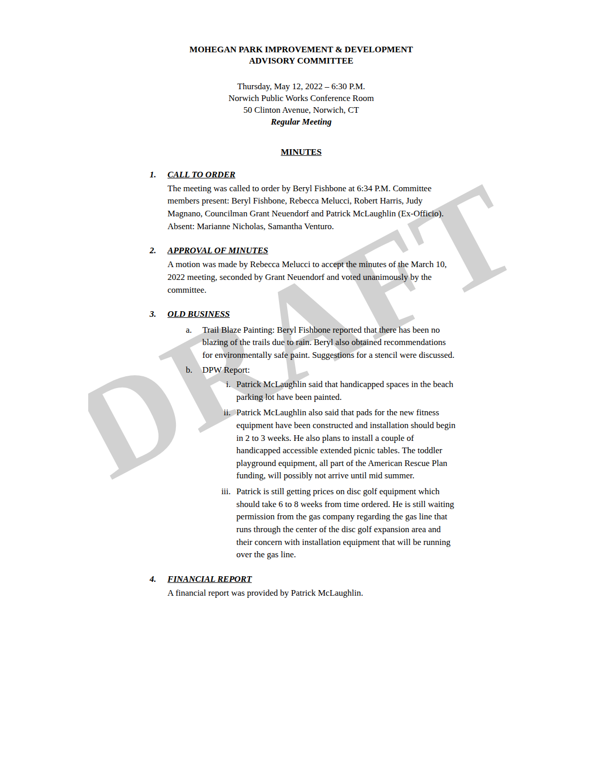DRAFT
MOHEGAN PARK IMPROVEMENT & DEVELOPMENT
ADVISORY COMMITTEE
Thursday, May 12, 2022 – 6:30 P.M.
Norwich Public Works Conference Room
50 Clinton Avenue, Norwich, CT
Regular Meeting
MINUTES
CALL TO ORDER
The meeting was called to order by Beryl Fishbone at 6:34 P.M. Committee members present: Beryl Fishbone, Rebecca Melucci, Robert Harris, Judy Magnano, Councilman Grant Neuendorf and Patrick McLaughlin (Ex-Officio). Absent: Marianne Nicholas, Samantha Venturo.
APPROVAL OF MINUTES
A motion was made by Rebecca Melucci to accept the minutes of the March 10, 2022 meeting, seconded by Grant Neuendorf and voted unanimously by the committee.
OLD BUSINESS
Trail Blaze Painting: Beryl Fishbone reported that there has been no blazing of the trails due to rain. Beryl also obtained recommendations for environmentally safe paint. Suggestions for a stencil were discussed.
DPW Report:
Patrick McLaughlin said that handicapped spaces in the beach parking lot have been painted.
Patrick McLaughlin also said that pads for the new fitness equipment have been constructed and installation should begin in 2 to 3 weeks. He also plans to install a couple of handicapped accessible extended picnic tables. The toddler playground equipment, all part of the American Rescue Plan funding, will possibly not arrive until mid summer.
Patrick is still getting prices on disc golf equipment which should take 6 to 8 weeks from time ordered. He is still waiting permission from the gas company regarding the gas line that runs through the center of the disc golf expansion area and their concern with installation equipment that will be running over the gas line.
FINANCIAL REPORT
A financial report was provided by Patrick McLaughlin.